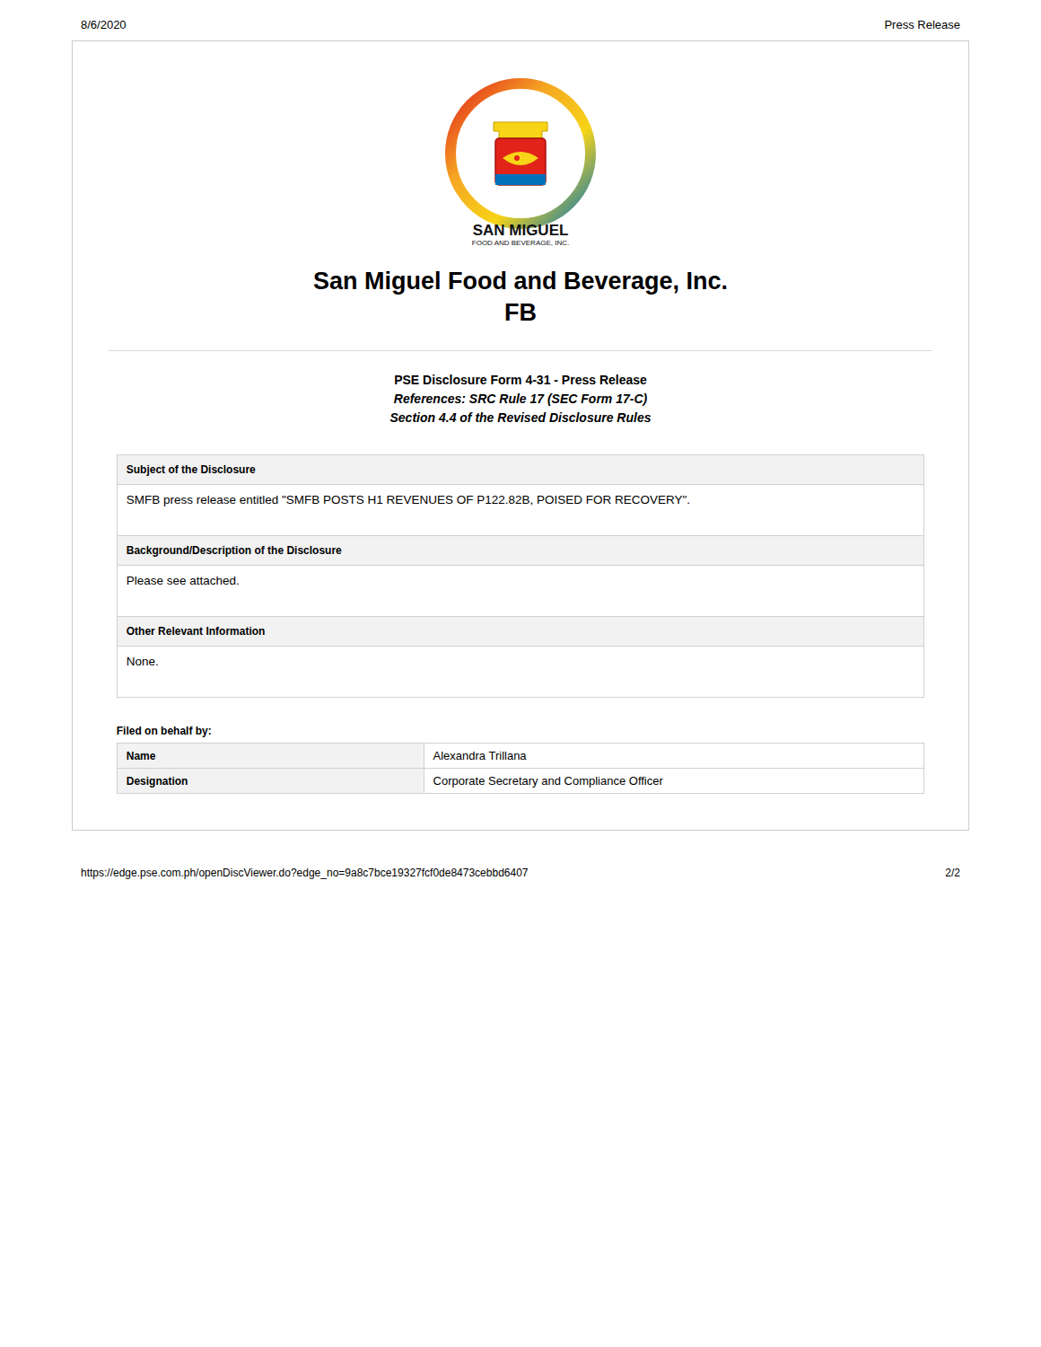8/6/2020 Press Release
SAN MIGUEL FOOD AND BEVERAGE, INC.
San Miguel Food and Beverage, Inc.
FB
PSE Disclosure Form 4-31 - Press Release
References: SRC Rule 17 (SEC Form 17-C)
Section 4.4 of the Revised Disclosure Rules
| Subject of the Disclosure |
| SMFB press release entitled "SMFB POSTS H1 REVENUES OF P122.82B, POISED FOR RECOVERY". |
| Background/Description of the Disclosure |
| Please see attached. |
| Other Relevant Information |
| None. |
Filed on behalf by:
| Name | Alexandra Trillana |
| Designation | Corporate Secretary and Compliance Officer |
https://edge.pse.com.ph/openDiscViewer.do?edge_no=9a8c7bce19327fcf0de8473cebbd6407 2/2